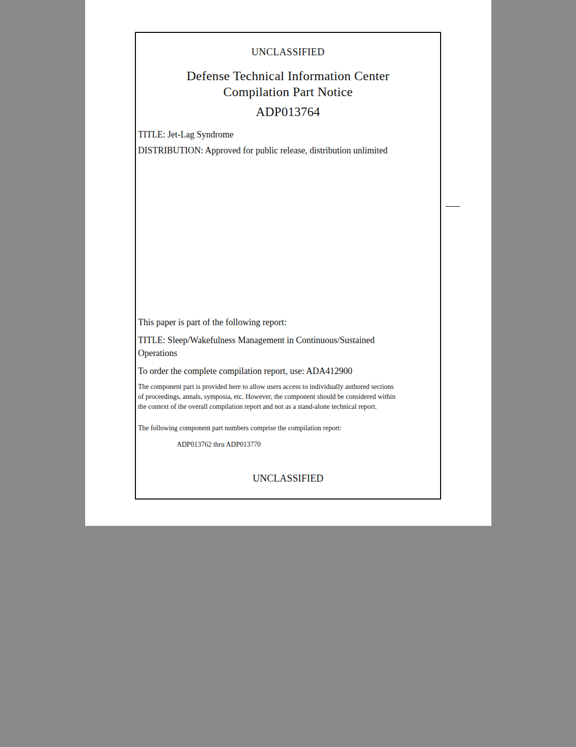UNCLASSIFIED
Defense Technical Information Center
Compilation Part Notice
ADP013764
TITLE: Jet-Lag Syndrome
DISTRIBUTION: Approved for public release, distribution unlimited
This paper is part of the following report:
TITLE: Sleep/Wakefulness Management in Continuous/Sustained
Operations
To order the complete compilation report, use: ADA412900
The component part is provided here to allow users access to individually authored sections
of proceedings, annals, symposia, etc. However, the component should be considered within
the context of the overall compilation report and not as a stand-alone technical report.
The following component part numbers comprise the compilation report:
ADP013762 thru ADP013770
UNCLASSIFIED
.